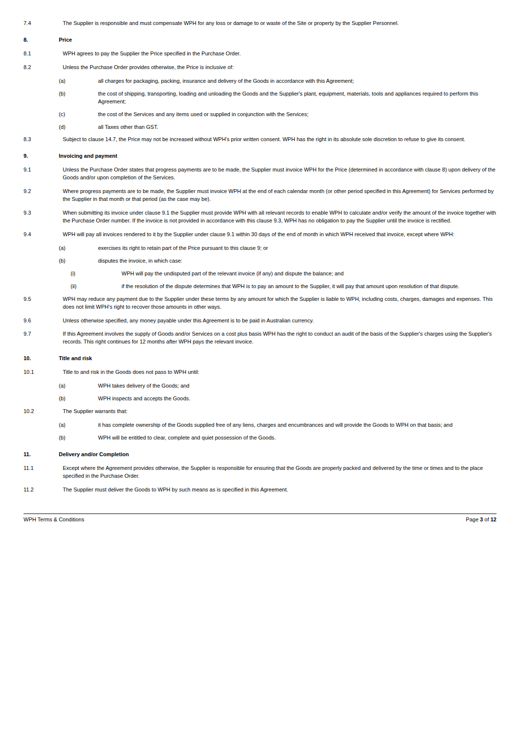7.4
The Supplier is responsible and must compensate WPH for any loss or damage to or waste of the Site or property by the Supplier Personnel.
8. Price
8.1
WPH agrees to pay the Supplier the Price specified in the Purchase Order.
8.2
Unless the Purchase Order provides otherwise, the Price is inclusive of:
(a)
all charges for packaging, packing, insurance and delivery of the Goods in accordance with this Agreement;
(b)
the cost of shipping, transporting, loading and unloading the Goods and the Supplier's plant, equipment, materials, tools and appliances required to perform this Agreement;
(c)
the cost of the Services and any items used or supplied in conjunction with the Services;
(d)
all Taxes other than GST.
8.3
Subject to clause 14.7, the Price may not be increased without WPH's prior written consent. WPH has the right in its absolute sole discretion to refuse to give its consent.
9. Invoicing and payment
9.1
Unless the Purchase Order states that progress payments are to be made, the Supplier must invoice WPH for the Price (determined in accordance with clause 8) upon delivery of the Goods and/or upon completion of the Services.
9.2
Where progress payments are to be made, the Supplier must invoice WPH at the end of each calendar month (or other period specified in this Agreement) for Services performed by the Supplier in that month or that period (as the case may be).
9.3
When submitting its invoice under clause 9.1 the Supplier must provide WPH with all relevant records to enable WPH to calculate and/or verify the amount of the invoice together with the Purchase Order number. If the invoice is not provided in accordance with this clause 9.3, WPH has no obligation to pay the Supplier until the invoice is rectified.
9.4
WPH will pay all invoices rendered to it by the Supplier under clause 9.1 within 30 days of the end of month in which WPH received that invoice, except where WPH:
(a)
exercises its right to retain part of the Price pursuant to this clause 9; or
(b)
disputes the invoice, in which case:
(i)
WPH will pay the undisputed part of the relevant invoice (if any) and dispute the balance; and
(ii)
if the resolution of the dispute determines that WPH is to pay an amount to the Supplier, it will pay that amount upon resolution of that dispute.
9.5
WPH may reduce any payment due to the Supplier under these terms by any amount for which the Supplier is liable to WPH, including costs, charges, damages and expenses. This does not limit WPH's right to recover those amounts in other ways.
9.6
Unless otherwise specified, any money payable under this Agreement is to be paid in Australian currency.
9.7
If this Agreement involves the supply of Goods and/or Services on a cost plus basis WPH has the right to conduct an audit of the basis of the Supplier's charges using the Supplier's records. This right continues for 12 months after WPH pays the relevant invoice.
10. Title and risk
10.1
Title to and risk in the Goods does not pass to WPH until:
(a)
WPH takes delivery of the Goods; and
(b)
WPH inspects and accepts the Goods.
10.2
The Supplier warrants that:
(a)
it has complete ownership of the Goods supplied free of any liens, charges and encumbrances and will provide the Goods to WPH on that basis; and
(b)
WPH will be entitled to clear, complete and quiet possession of the Goods.
11. Delivery and/or Completion
11.1
Except where the Agreement provides otherwise, the Supplier is responsible for ensuring that the Goods are properly packed and delivered by the time or times and to the place specified in the Purchase Order.
11.2
The Supplier must deliver the Goods to WPH by such means as is specified in this Agreement.
WPH Terms & Conditions
Page 3 of 12